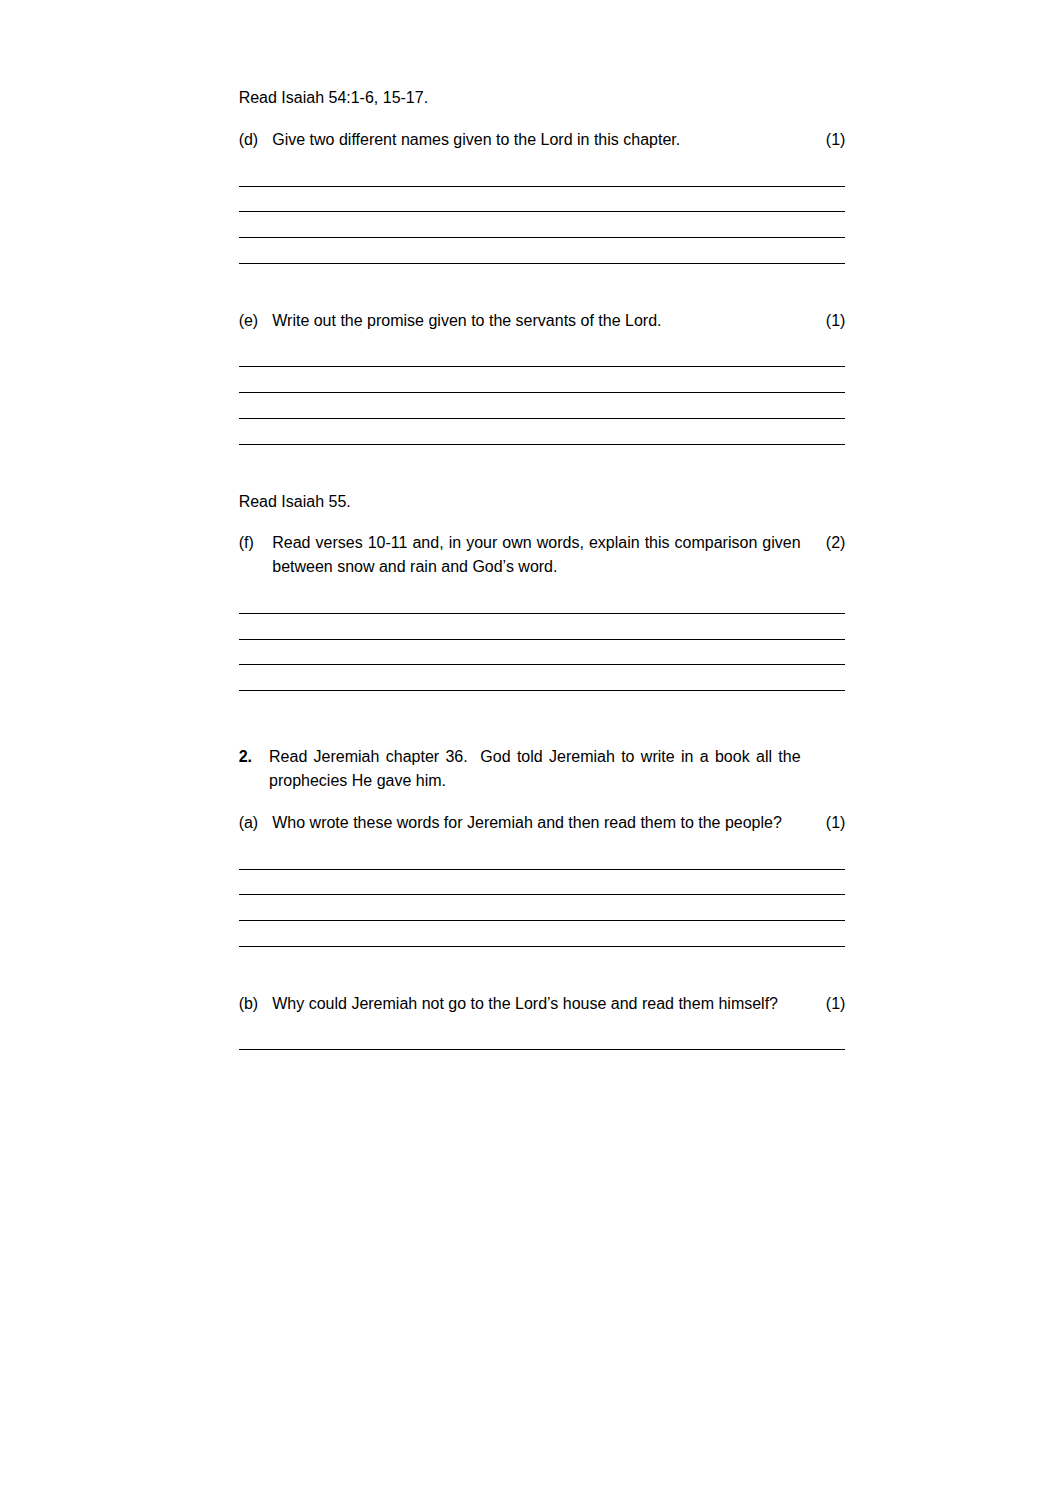Read Isaiah 54:1-6, 15-17.
(d) Give two different names given to the Lord in this chapter. (1)
(e) Write out the promise given to the servants of the Lord. (1)
Read Isaiah 55.
(f) Read verses 10-11 and, in your own words, explain this comparison given between snow and rain and God’s word. (2)
2. Read Jeremiah chapter 36. God told Jeremiah to write in a book all the prophecies He gave him.
(a) Who wrote these words for Jeremiah and then read them to the people? (1)
(b) Why could Jeremiah not go to the Lord’s house and read them himself? (1)